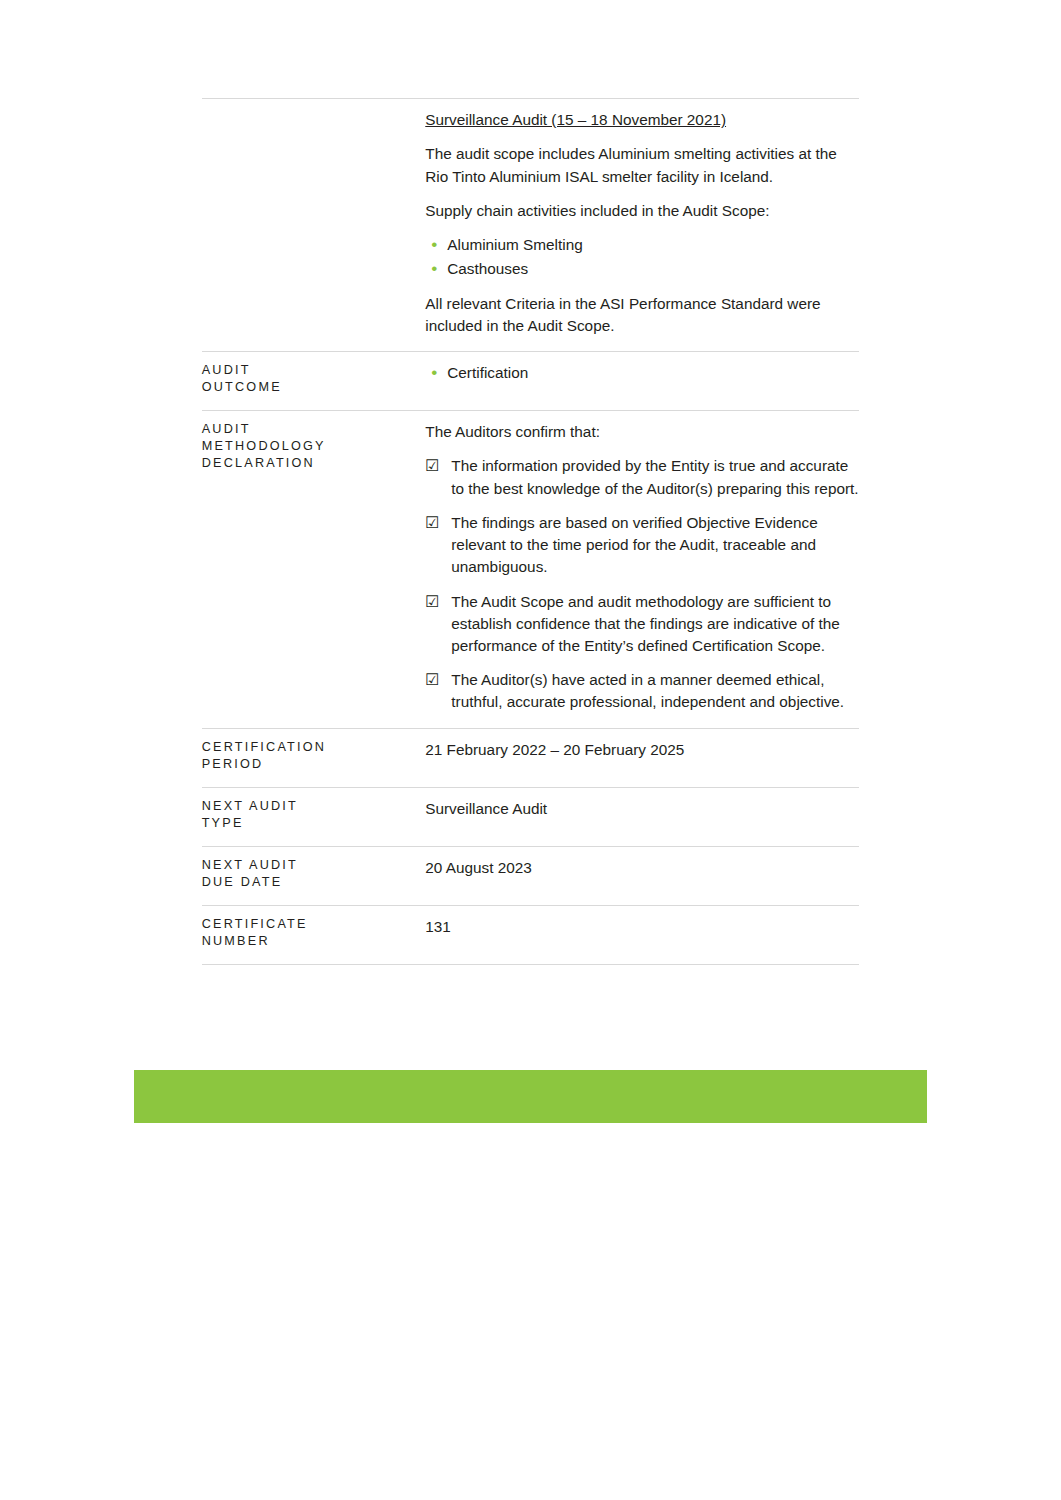| | Surveillance Audit (15 – 18 November 2021) The audit scope includes Aluminium smelting activities at the Rio Tinto Aluminium ISAL smelter facility in Iceland. Supply chain activities included in the Audit Scope: Aluminium Smelting Casthouses All relevant Criteria in the ASI Performance Standard were included in the Audit Scope. |
| AUDIT OUTCOME | Certification |
| AUDIT METHODOLOGY DECLARATION | The Auditors confirm that: The information provided by the Entity is true and accurate to the best knowledge of the Auditor(s) preparing this report. The findings are based on verified Objective Evidence relevant to the time period for the Audit, traceable and unambiguous. The Audit Scope and audit methodology are sufficient to establish confidence that the findings are indicative of the performance of the Entity’s defined Certification Scope. The Auditor(s) have acted in a manner deemed ethical, truthful, accurate professional, independent and objective. |
| CERTIFICATION PERIOD | 21 February 2022 – 20 February 2025 |
| NEXT AUDIT TYPE | Surveillance Audit |
| NEXT AUDIT DUE DATE | 20 August 2023 |
| CERTIFICATE NUMBER | 131 |